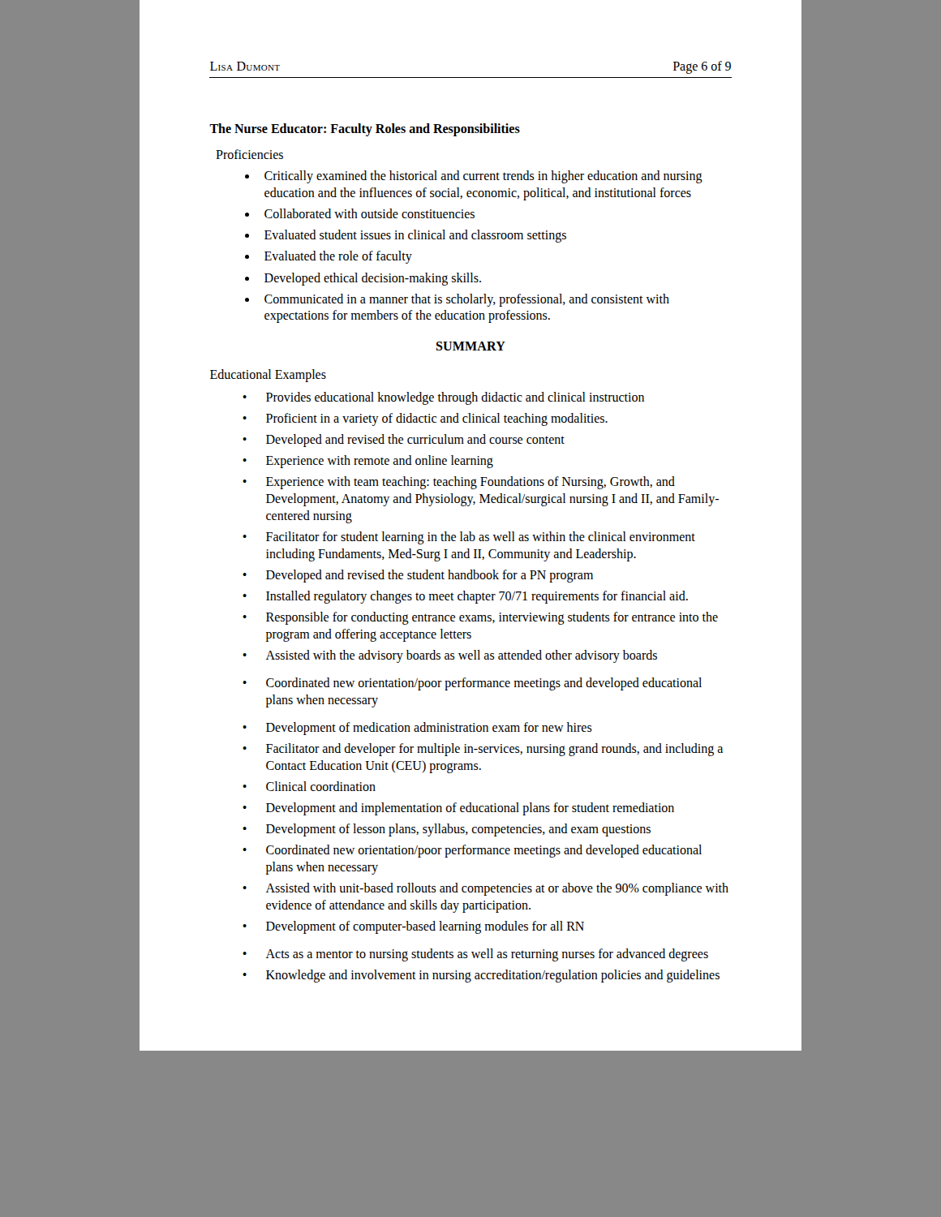Lisa Dumont Page 6 of 9
The Nurse Educator: Faculty Roles and Responsibilities
Proficiencies
Critically examined the historical and current trends in higher education and nursing education and the influences of social, economic, political, and institutional forces
Collaborated with outside constituencies
Evaluated student issues in clinical and classroom settings
Evaluated the role of faculty
Developed ethical decision-making skills.
Communicated in a manner that is scholarly, professional, and consistent with expectations for members of the education professions.
SUMMARY
Educational Examples
Provides educational knowledge through didactic and clinical instruction
Proficient in a variety of didactic and clinical teaching modalities.
Developed and revised the curriculum and course content
Experience with remote and online learning
Experience with team teaching: teaching Foundations of Nursing, Growth, and Development, Anatomy and Physiology, Medical/surgical nursing I and II, and Family-centered nursing
Facilitator for student learning in the lab as well as within the clinical environment including Fundaments, Med-Surg I and II, Community and Leadership.
Developed and revised the student handbook for a PN program
Installed regulatory changes to meet chapter 70/71 requirements for financial aid.
Responsible for conducting entrance exams, interviewing students for entrance into the program and offering acceptance letters
Assisted with the advisory boards as well as attended other advisory boards
Coordinated new orientation/poor performance meetings and developed educational plans when necessary
Development of medication administration exam for new hires
Facilitator and developer for multiple in-services, nursing grand rounds, and including a Contact Education Unit (CEU) programs.
Clinical coordination
Development and implementation of educational plans for student remediation
Development of lesson plans, syllabus, competencies, and exam questions
Coordinated new orientation/poor performance meetings and developed educational plans when necessary
Assisted with unit-based rollouts and competencies at or above the 90% compliance with evidence of attendance and skills day participation.
Development of computer-based learning modules for all RN
Acts as a mentor to nursing students as well as returning nurses for advanced degrees
Knowledge and involvement in nursing accreditation/regulation policies and guidelines